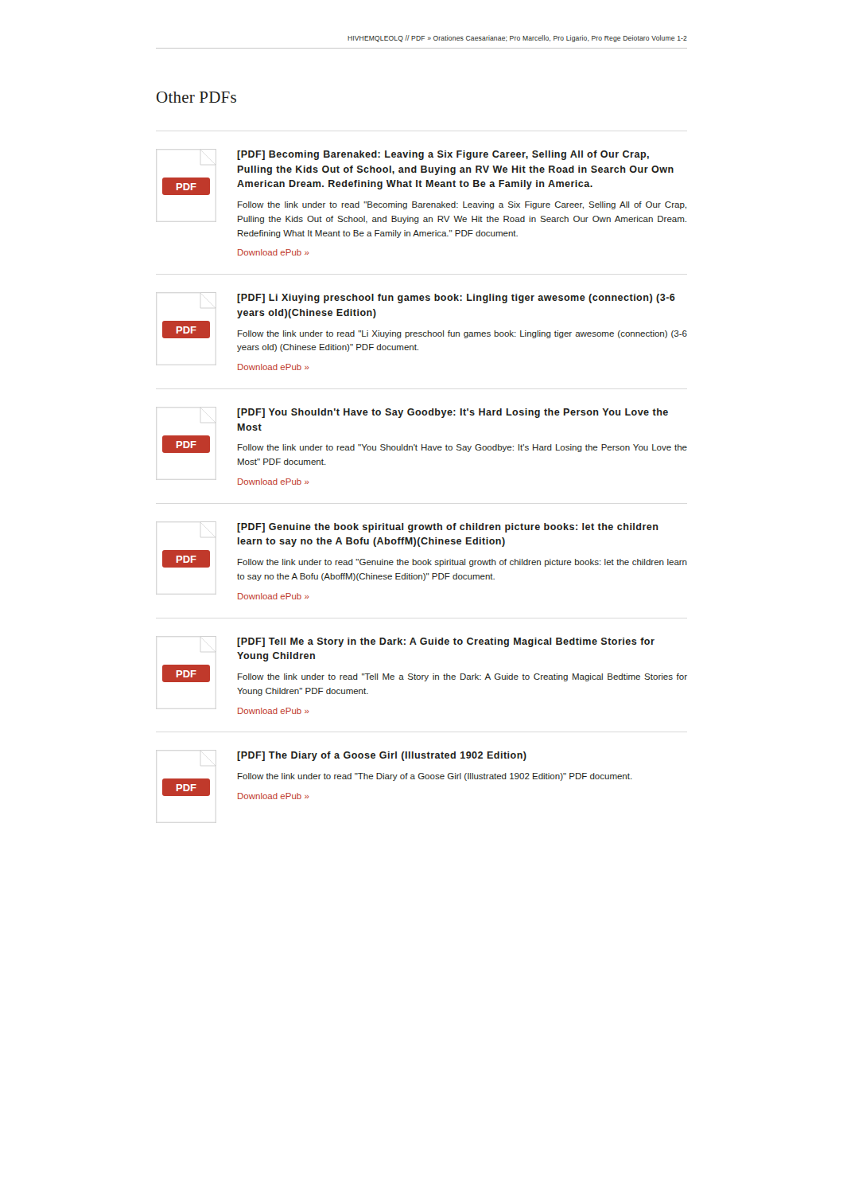HIVHEMQLEOLQ // PDF » Orationes Caesarianae; Pro Marcello, Pro Ligario, Pro Rege Deiotaro Volume 1-2
Other PDFs
PDF
[PDF] Becoming Barenaked: Leaving a Six Figure Career, Selling All of Our Crap, Pulling the Kids Out of School, and Buying an RV We Hit the Road in Search Our Own American Dream. Redefining What It Meant to Be a Family in America.
Follow the link under to read "Becoming Barenaked: Leaving a Six Figure Career, Selling All of Our Crap, Pulling the Kids Out of School, and Buying an RV We Hit the Road in Search Our Own American Dream. Redefining What It Meant to Be a Family in America." PDF document.
Download ePub »
PDF
[PDF] Li Xiuying preschool fun games book: Lingling tiger awesome (connection) (3-6 years old)(Chinese Edition)
Follow the link under to read "Li Xiuying preschool fun games book: Lingling tiger awesome (connection) (3-6 years old) (Chinese Edition)" PDF document.
Download ePub »
PDF
[PDF] You Shouldn't Have to Say Goodbye: It's Hard Losing the Person You Love the Most
Follow the link under to read "You Shouldn't Have to Say Goodbye: It's Hard Losing the Person You Love the Most" PDF document.
Download ePub »
PDF
[PDF] Genuine the book spiritual growth of children picture books: let the children learn to say no the A Bofu (AboffM)(Chinese Edition)
Follow the link under to read "Genuine the book spiritual growth of children picture books: let the children learn to say no the A Bofu (AboffM)(Chinese Edition)" PDF document.
Download ePub »
PDF
[PDF] Tell Me a Story in the Dark: A Guide to Creating Magical Bedtime Stories for Young Children
Follow the link under to read "Tell Me a Story in the Dark: A Guide to Creating Magical Bedtime Stories for Young Children" PDF document.
Download ePub »
PDF
[PDF] The Diary of a Goose Girl (Illustrated 1902 Edition)
Follow the link under to read "The Diary of a Goose Girl (Illustrated 1902 Edition)" PDF document.
Download ePub »